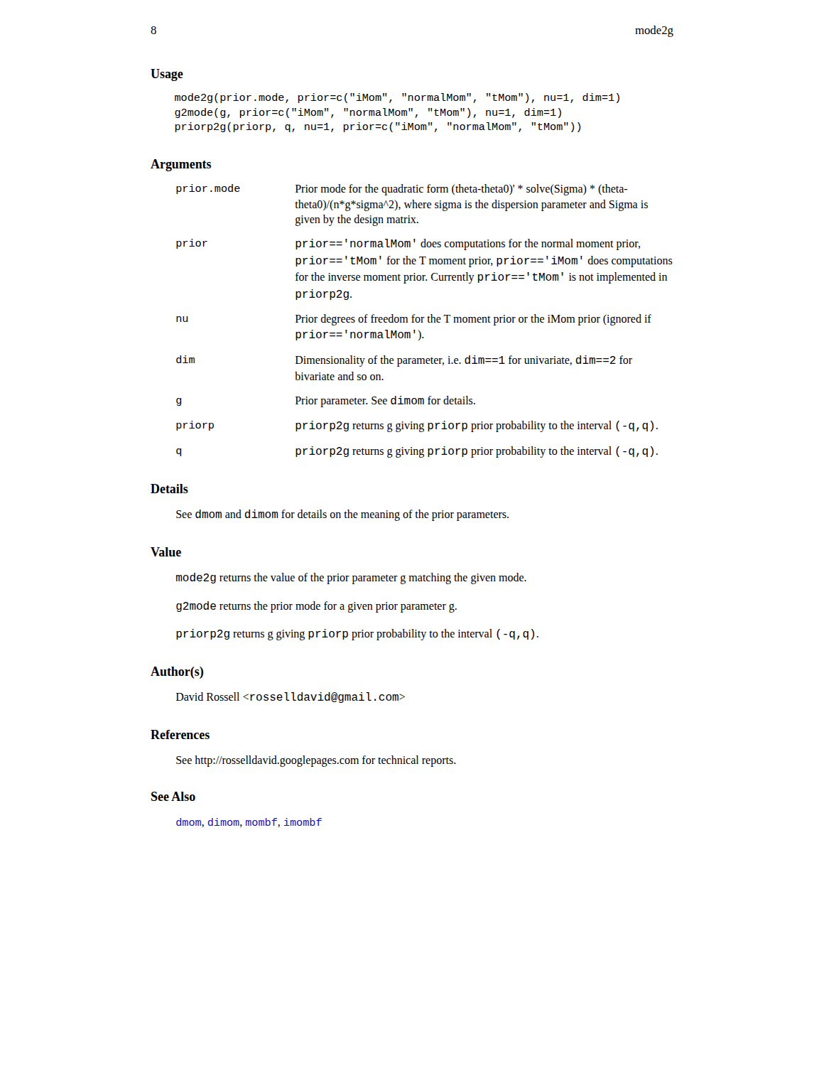8 mode2g
Usage
mode2g(prior.mode, prior=c("iMom", "normalMom", "tMom"), nu=1, dim=1)
g2mode(g, prior=c("iMom", "normalMom", "tMom"), nu=1, dim=1)
priorp2g(priorp, q, nu=1, prior=c("iMom", "normalMom", "tMom"))
Arguments
prior.mode
Prior mode for the quadratic form (theta-theta0)' * solve(Sigma) * (theta-theta0)/(n*g*sigma^2), where sigma is the dispersion parameter and Sigma is given by the design matrix.
prior
prior=='normalMom' does computations for the normal moment prior, prior=='tMom' for the T moment prior, prior=='iMom' does computations for the inverse moment prior. Currently prior=='tMom' is not implemented in priorp2g.
nu
Prior degrees of freedom for the T moment prior or the iMom prior (ignored if prior=='normalMom').
dim
Dimensionality of the parameter, i.e. dim==1 for univariate, dim==2 for bivariate and so on.
g
Prior parameter. See dimom for details.
priorp
priorp2g returns g giving priorp prior probability to the interval (-q,q).
q
priorp2g returns g giving priorp prior probability to the interval (-q,q).
Details
See dmom and dimom for details on the meaning of the prior parameters.
Value
mode2g returns the value of the prior parameter g matching the given mode.
g2mode returns the prior mode for a given prior parameter g.
priorp2g returns g giving priorp prior probability to the interval (-q,q).
Author(s)
David Rossell <rosselldavid@gmail.com>
References
See http://rosselldavid.googlepages.com for technical reports.
See Also
dmom, dimom, mombf, imombf